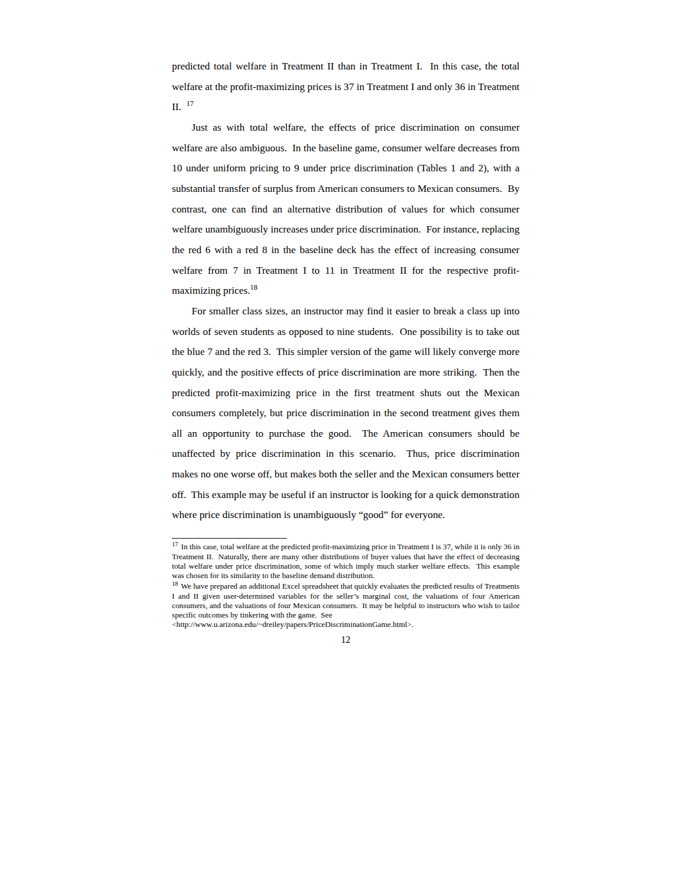predicted total welfare in Treatment II than in Treatment I. In this case, the total welfare at the profit-maximizing prices is 37 in Treatment I and only 36 in Treatment II. 17
Just as with total welfare, the effects of price discrimination on consumer welfare are also ambiguous. In the baseline game, consumer welfare decreases from 10 under uniform pricing to 9 under price discrimination (Tables 1 and 2), with a substantial transfer of surplus from American consumers to Mexican consumers. By contrast, one can find an alternative distribution of values for which consumer welfare unambiguously increases under price discrimination. For instance, replacing the red 6 with a red 8 in the baseline deck has the effect of increasing consumer welfare from 7 in Treatment I to 11 in Treatment II for the respective profit-maximizing prices.18
For smaller class sizes, an instructor may find it easier to break a class up into worlds of seven students as opposed to nine students. One possibility is to take out the blue 7 and the red 3. This simpler version of the game will likely converge more quickly, and the positive effects of price discrimination are more striking. Then the predicted profit-maximizing price in the first treatment shuts out the Mexican consumers completely, but price discrimination in the second treatment gives them all an opportunity to purchase the good. The American consumers should be unaffected by price discrimination in this scenario. Thus, price discrimination makes no one worse off, but makes both the seller and the Mexican consumers better off. This example may be useful if an instructor is looking for a quick demonstration where price discrimination is unambiguously “good” for everyone.
17 In this case, total welfare at the predicted profit-maximizing price in Treatment I is 37, while it is only 36 in Treatment II. Naturally, there are many other distributions of buyer values that have the effect of decreasing total welfare under price discrimination, some of which imply much starker welfare effects. This example was chosen for its similarity to the baseline demand distribution.
18 We have prepared an additional Excel spreadsheet that quickly evaluates the predicted results of Treatments I and II given user-determined variables for the seller’s marginal cost, the valuations of four American consumers, and the valuations of four Mexican consumers. It may be helpful to instructors who wish to tailor specific outcomes by tinkering with the game. See
<http://www.u.arizona.edu/~dreiley/papers/PriceDiscriminationGame.html>.
12